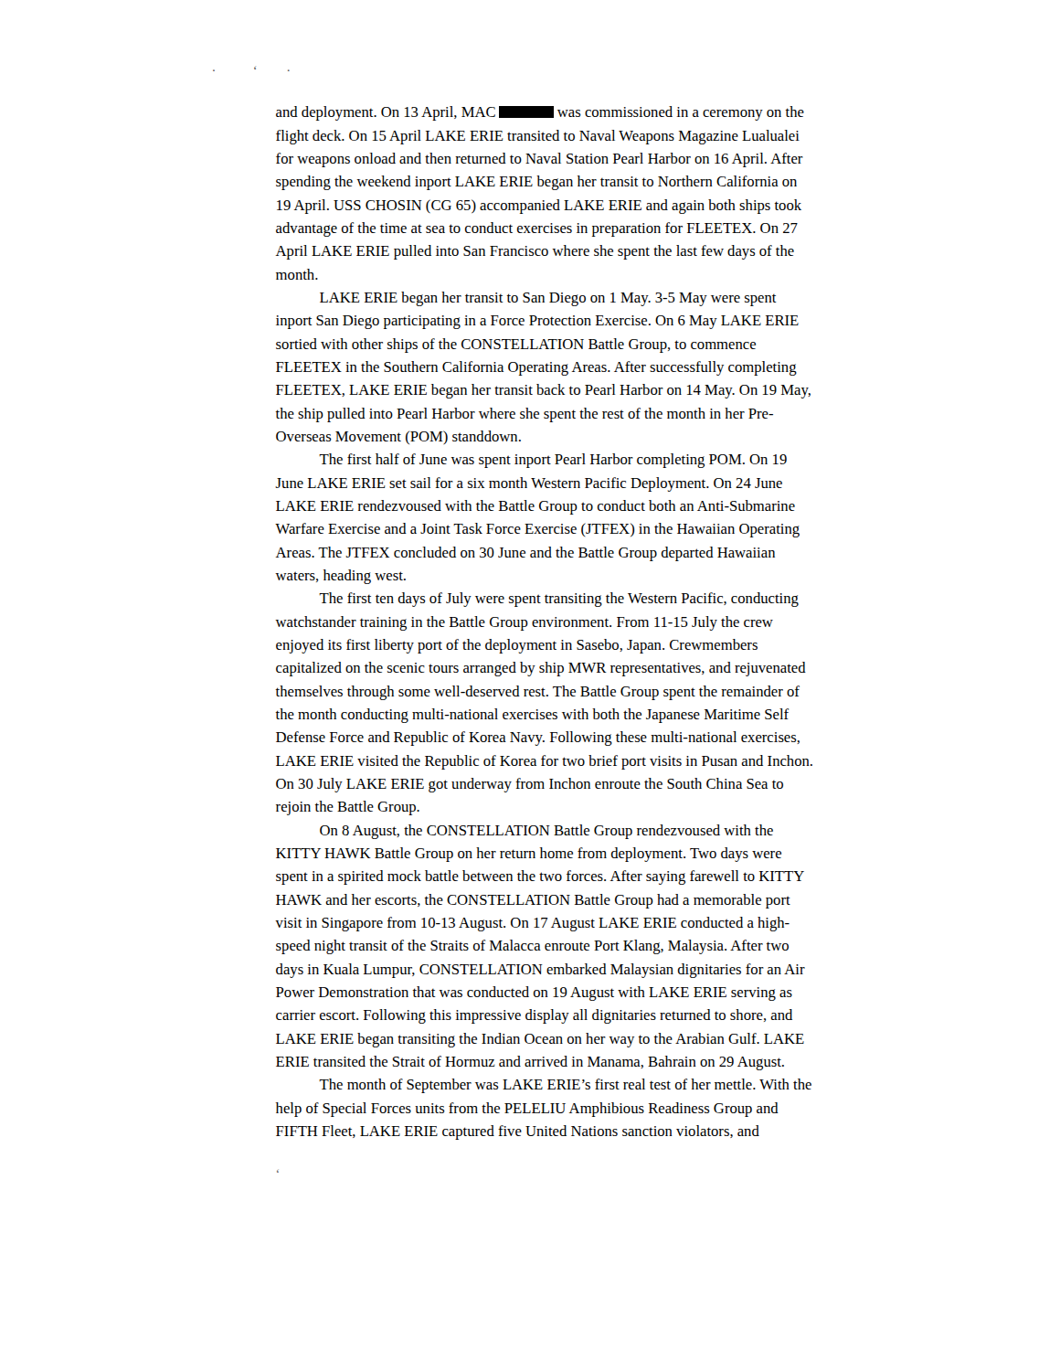· ‘ ·
and deployment. On 13 April, MAC was commissioned in a ceremony on the flight deck. On 15 April LAKE ERIE transited to Naval Weapons Magazine Lualualei for weapons onload and then returned to Naval Station Pearl Harbor on 16 April. After spending the weekend inport LAKE ERIE began her transit to Northern California on 19 April. USS CHOSIN (CG 65) accompanied LAKE ERIE and again both ships took advantage of the time at sea to conduct exercises in preparation for FLEETEX. On 27 April LAKE ERIE pulled into San Francisco where she spent the last few days of the month.
LAKE ERIE began her transit to San Diego on 1 May. 3-5 May were spent inport San Diego participating in a Force Protection Exercise. On 6 May LAKE ERIE sortied with other ships of the CONSTELLATION Battle Group, to commence FLEETEX in the Southern California Operating Areas. After successfully completing FLEETEX, LAKE ERIE began her transit back to Pearl Harbor on 14 May. On 19 May, the ship pulled into Pearl Harbor where she spent the rest of the month in her Pre-Overseas Movement (POM) standdown.
The first half of June was spent inport Pearl Harbor completing POM. On 19 June LAKE ERIE set sail for a six month Western Pacific Deployment. On 24 June LAKE ERIE rendezvoused with the Battle Group to conduct both an Anti-Submarine Warfare Exercise and a Joint Task Force Exercise (JTFEX) in the Hawaiian Operating Areas. The JTFEX concluded on 30 June and the Battle Group departed Hawaiian waters, heading west.
The first ten days of July were spent transiting the Western Pacific, conducting watchstander training in the Battle Group environment. From 11-15 July the crew enjoyed its first liberty port of the deployment in Sasebo, Japan. Crewmembers capitalized on the scenic tours arranged by ship MWR representatives, and rejuvenated themselves through some well-deserved rest. The Battle Group spent the remainder of the month conducting multi-national exercises with both the Japanese Maritime Self Defense Force and Republic of Korea Navy. Following these multi-national exercises, LAKE ERIE visited the Republic of Korea for two brief port visits in Pusan and Inchon. On 30 July LAKE ERIE got underway from Inchon enroute the South China Sea to rejoin the Battle Group.
On 8 August, the CONSTELLATION Battle Group rendezvoused with the KITTY HAWK Battle Group on her return home from deployment. Two days were spent in a spirited mock battle between the two forces. After saying farewell to KITTY HAWK and her escorts, the CONSTELLATION Battle Group had a memorable port visit in Singapore from 10-13 August. On 17 August LAKE ERIE conducted a high-speed night transit of the Straits of Malacca enroute Port Klang, Malaysia. After two days in Kuala Lumpur, CONSTELLATION embarked Malaysian dignitaries for an Air Power Demonstration that was conducted on 19 August with LAKE ERIE serving as carrier escort. Following this impressive display all dignitaries returned to shore, and LAKE ERIE began transiting the Indian Ocean on her way to the Arabian Gulf. LAKE ERIE transited the Strait of Hormuz and arrived in Manama, Bahrain on 29 August.
The month of September was LAKE ERIE’s first real test of her mettle. With the help of Special Forces units from the PELELIU Amphibious Readiness Group and FIFTH Fleet, LAKE ERIE captured five United Nations sanction violators, and
‘